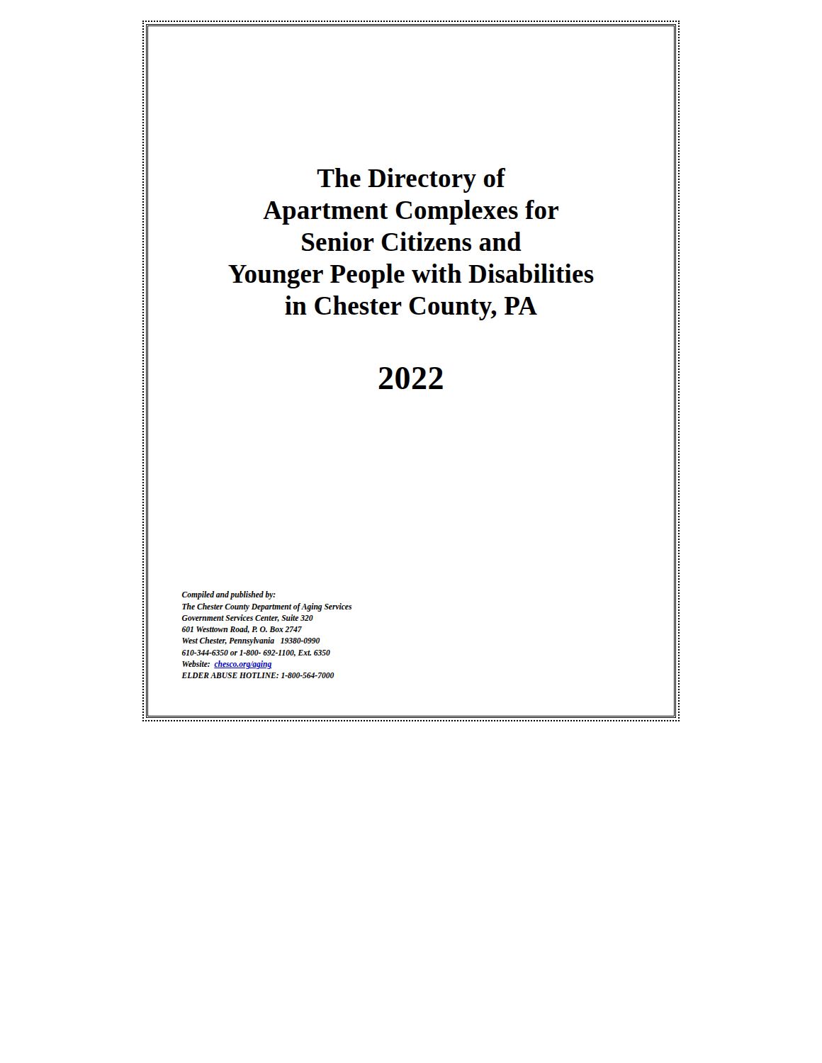The Directory of
Apartment Complexes for
Senior Citizens and
Younger People with Disabilities
in Chester County, PA
2022
Compiled and published by:
The Chester County Department of Aging Services
Government Services Center, Suite 320
601 Westtown Road, P. O. Box 2747
West Chester, Pennsylvania 19380-0990
610-344-6350 or 1-800- 692-1100, Ext. 6350
Website: chesco.org/aging
ELDER ABUSE HOTLINE: 1-800-564-7000